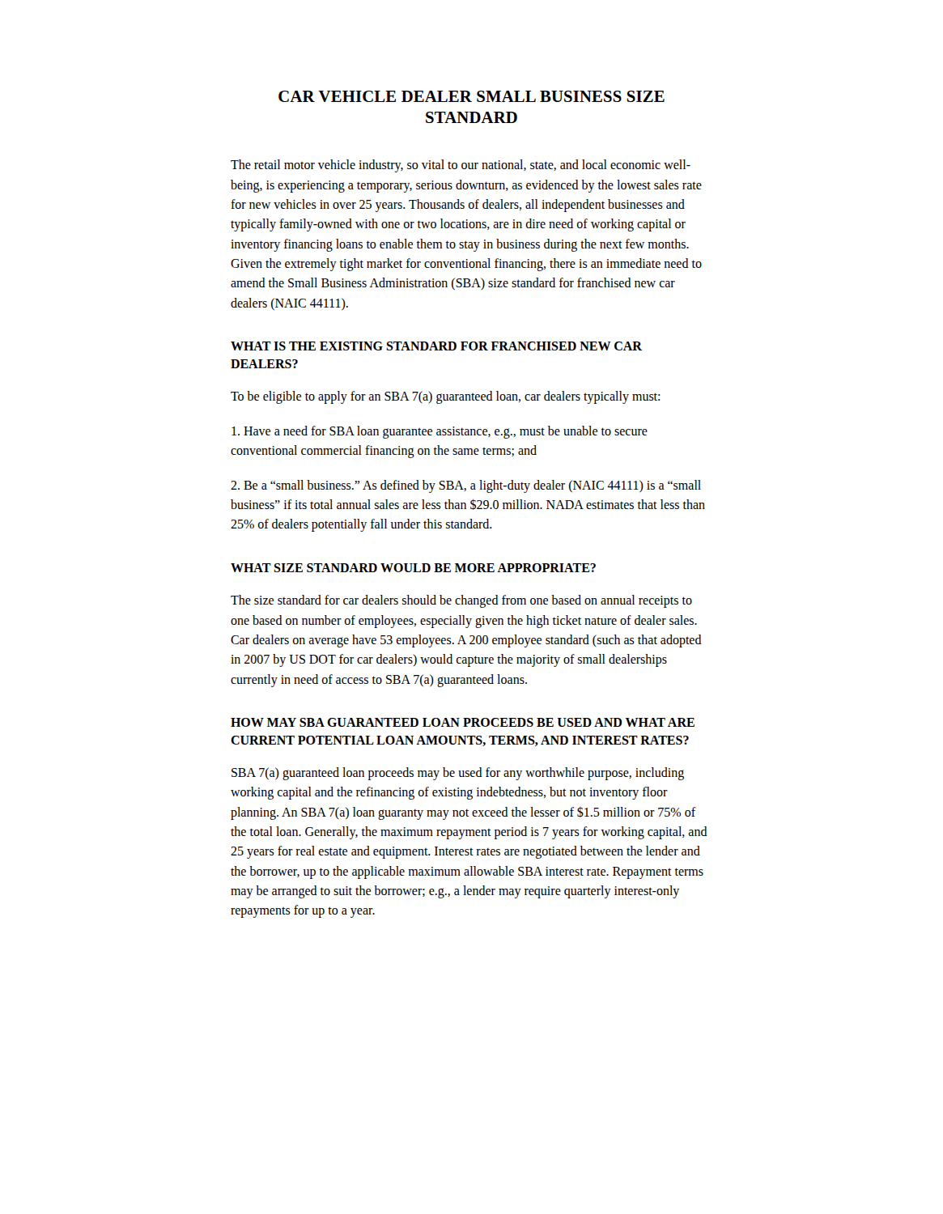CAR VEHICLE DEALER SMALL BUSINESS SIZE STANDARD
The retail motor vehicle industry, so vital to our national, state, and local economic well-being, is experiencing a temporary, serious downturn, as evidenced by the lowest sales rate for new vehicles in over 25 years. Thousands of dealers, all independent businesses and typically family-owned with one or two locations, are in dire need of working capital or inventory financing loans to enable them to stay in business during the next few months. Given the extremely tight market for conventional financing, there is an immediate need to amend the Small Business Administration (SBA) size standard for franchised new car dealers (NAIC 44111).
WHAT IS THE EXISTING STANDARD FOR FRANCHISED NEW CAR DEALERS?
To be eligible to apply for an SBA 7(a) guaranteed loan, car dealers typically must:
1. Have a need for SBA loan guarantee assistance, e.g., must be unable to secure conventional commercial financing on the same terms; and
2. Be a “small business.” As defined by SBA, a light-duty dealer (NAIC 44111) is a “small business” if its total annual sales are less than $29.0 million. NADA estimates that less than 25% of dealers potentially fall under this standard.
WHAT SIZE STANDARD WOULD BE MORE APPROPRIATE?
The size standard for car dealers should be changed from one based on annual receipts to one based on number of employees, especially given the high ticket nature of dealer sales. Car dealers on average have 53 employees. A 200 employee standard (such as that adopted in 2007 by US DOT for car dealers) would capture the majority of small dealerships currently in need of access to SBA 7(a) guaranteed loans.
HOW MAY SBA GUARANTEED LOAN PROCEEDS BE USED AND WHAT ARE CURRENT POTENTIAL LOAN AMOUNTS, TERMS, AND INTEREST RATES?
SBA 7(a) guaranteed loan proceeds may be used for any worthwhile purpose, including working capital and the refinancing of existing indebtedness, but not inventory floor planning. An SBA 7(a) loan guaranty may not exceed the lesser of $1.5 million or 75% of the total loan. Generally, the maximum repayment period is 7 years for working capital, and 25 years for real estate and equipment. Interest rates are negotiated between the lender and the borrower, up to the applicable maximum allowable SBA interest rate. Repayment terms may be arranged to suit the borrower; e.g., a lender may require quarterly interest-only repayments for up to a year.